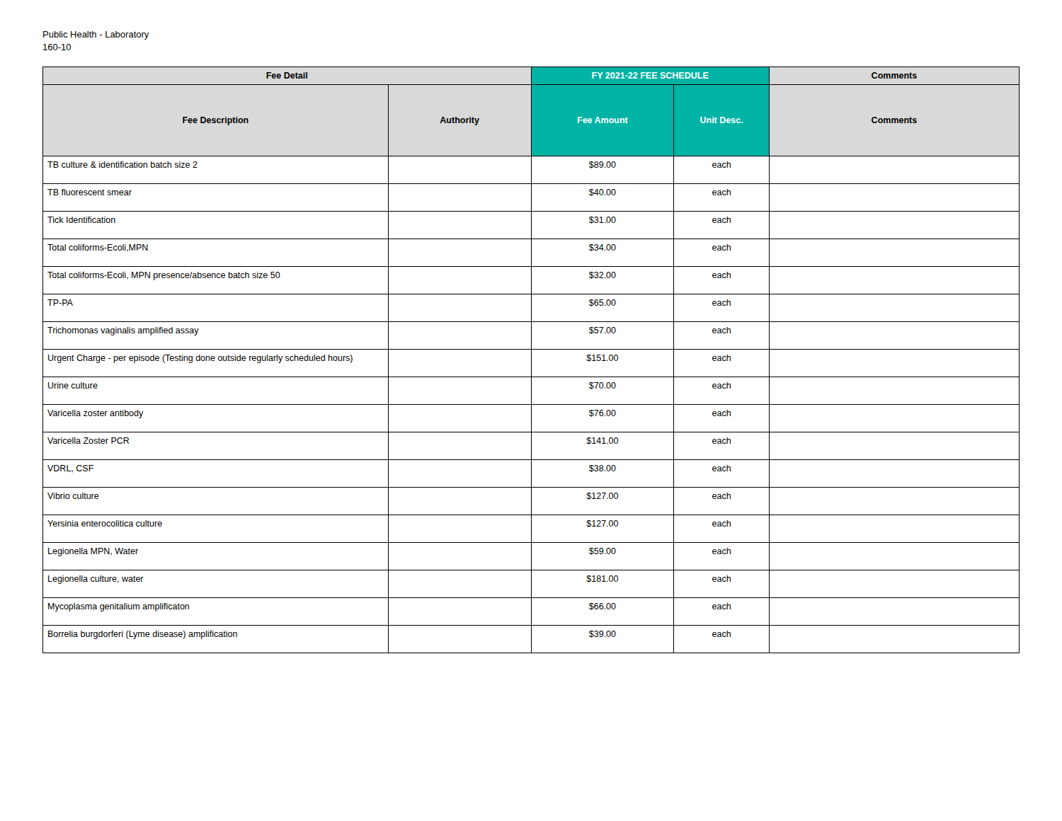Public Health - Laboratory
160-10
| Fee Detail | FY 2021-22 FEE SCHEDULE | Comments |
| --- | --- | --- |
| Fee Description | Authority | Fee Amount | Unit Desc. | Comments |
| TB culture & identification batch size 2 | | $89.00 | each | |
| TB fluorescent smear | | $40.00 | each | |
| Tick Identification | | $31.00 | each | |
| Total coliforms-Ecoli,MPN | | $34.00 | each | |
| Total coliforms-Ecoli, MPN presence/absence batch size 50 | | $32.00 | each | |
| TP-PA | | $65.00 | each | |
| Trichomonas vaginalis amplified assay | | $57.00 | each | |
| Urgent Charge - per episode (Testing done outside regularly scheduled hours) | | $151.00 | each | |
| Urine culture | | $70.00 | each | |
| Varicella zoster antibody | | $76.00 | each | |
| Varicella Zoster PCR | | $141.00 | each | |
| VDRL, CSF | | $38.00 | each | |
| Vibrio culture | | $127.00 | each | |
| Yersinia enterocolitica culture | | $127.00 | each | |
| Legionella MPN, Water | | $59.00 | each | |
| Legionella culture, water | | $181.00 | each | |
| Mycoplasma genitalium amplificaton | | $66.00 | each | |
| Borrelia burgdorferi (Lyme disease) amplification | | $39.00 | each | |